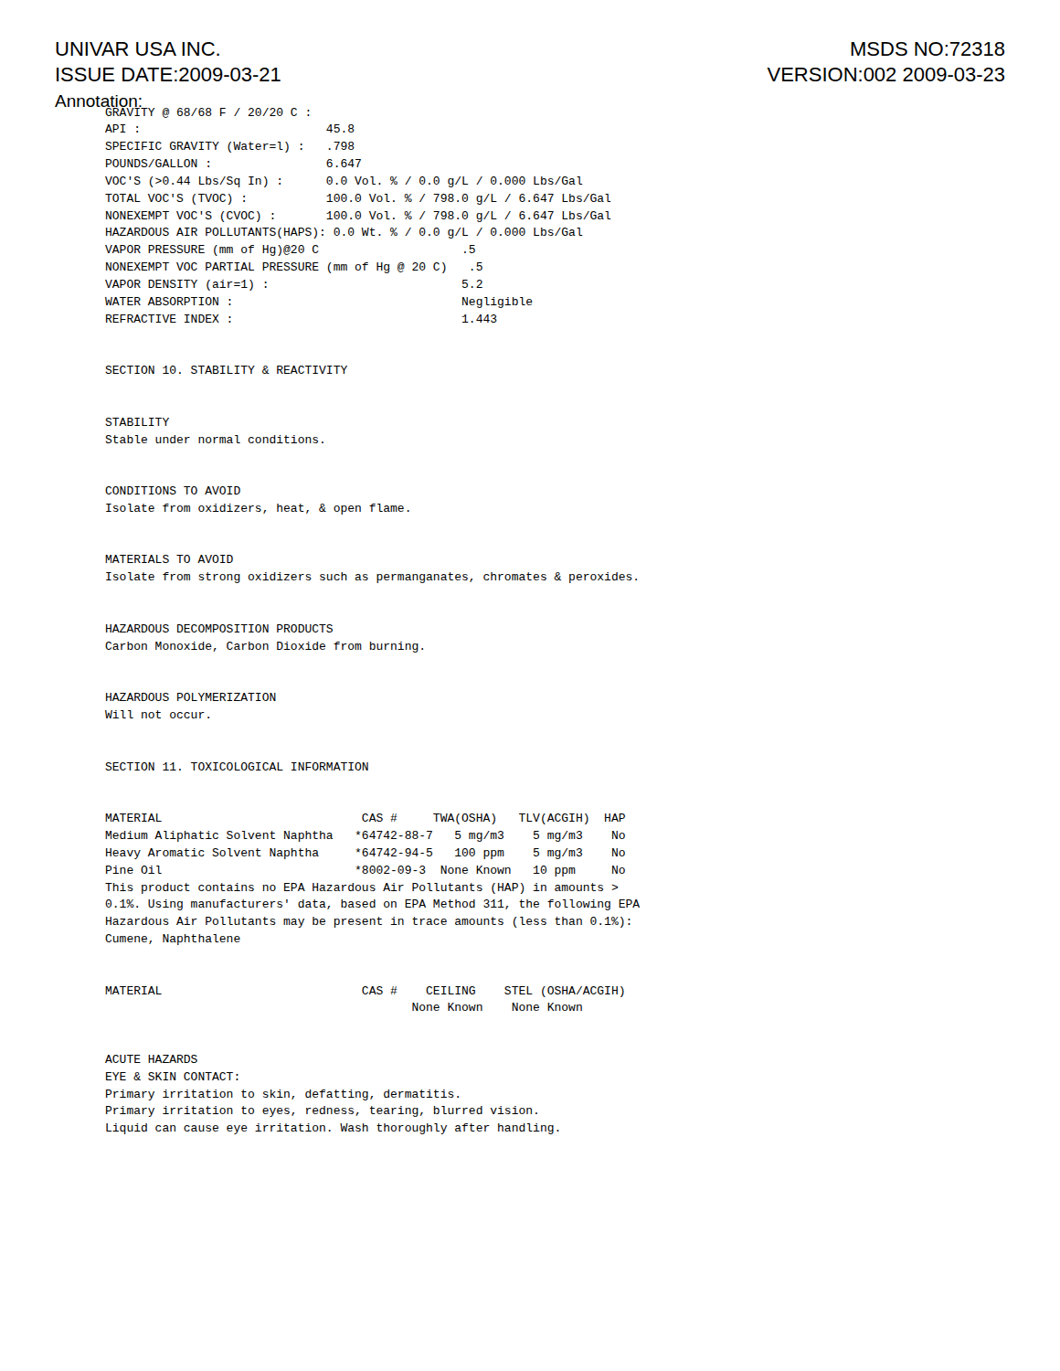UNIVAR USA INC. MSDS NO:72318
ISSUE DATE:2009-03-21 VERSION:002 2009-03-23
Annotation:
GRAVITY @ 68/68 F / 20/20 C :
API :                          45.8
SPECIFIC GRAVITY (Water=l) :   .798
POUNDS/GALLON :                6.647
VOC'S (>0.44 Lbs/Sq In) :      0.0 Vol. % / 0.0 g/L / 0.000 Lbs/Gal
TOTAL VOC'S (TVOC) :           100.0 Vol. % / 798.0 g/L / 6.647 Lbs/Gal
NONEXEMPT VOC'S (CVOC) :       100.0 Vol. % / 798.0 g/L / 6.647 Lbs/Gal
HAZARDOUS AIR POLLUTANTS(HAPS): 0.0 Wt. % / 0.0 g/L / 0.000 Lbs/Gal
VAPOR PRESSURE (mm of Hg)@20 C                    .5
NONEXEMPT VOC PARTIAL PRESSURE (mm of Hg @ 20 C)   .5
VAPOR DENSITY (air=1) :                           5.2
WATER ABSORPTION :                                Negligible
REFRACTIVE INDEX :                                1.443


SECTION 10. STABILITY & REACTIVITY


STABILITY
Stable under normal conditions.


CONDITIONS TO AVOID
Isolate from oxidizers, heat, & open flame.


MATERIALS TO AVOID
Isolate from strong oxidizers such as permanganates, chromates & peroxides.


HAZARDOUS DECOMPOSITION PRODUCTS
Carbon Monoxide, Carbon Dioxide from burning.


HAZARDOUS POLYMERIZATION
Will not occur.


SECTION 11. TOXICOLOGICAL INFORMATION


MATERIAL                            CAS #     TWA(OSHA)   TLV(ACGIH)  HAP
Medium Aliphatic Solvent Naphtha   *64742-88-7   5 mg/m3    5 mg/m3    No
Heavy Aromatic Solvent Naphtha     *64742-94-5   100 ppm    5 mg/m3    No
Pine Oil                           *8002-09-3  None Known   10 ppm     No
This product contains no EPA Hazardous Air Pollutants (HAP) in amounts >
0.1%. Using manufacturers' data, based on EPA Method 311, the following EPA
Hazardous Air Pollutants may be present in trace amounts (less than 0.1%):
Cumene, Naphthalene


MATERIAL                            CAS #    CEILING    STEL (OSHA/ACGIH)
                                           None Known    None Known


ACUTE HAZARDS
EYE & SKIN CONTACT:
Primary irritation to skin, defatting, dermatitis.
Primary irritation to eyes, redness, tearing, blurred vision.
Liquid can cause eye irritation. Wash thoroughly after handling.